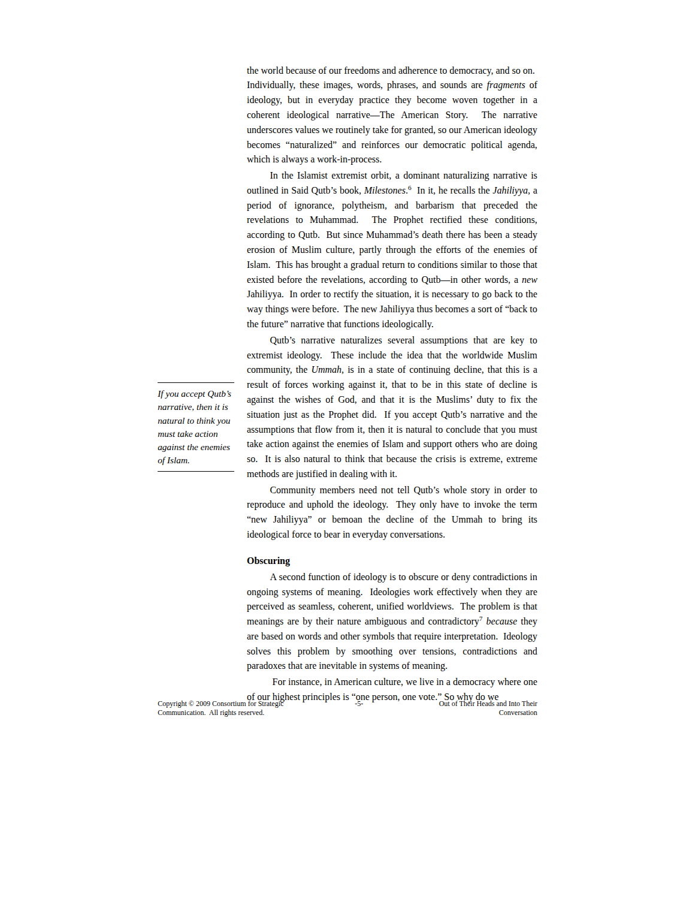If you accept Qutb’s narrative, then it is natural to think you must take action against the enemies of Islam.
the world because of our freedoms and adherence to democracy, and so on. Individually, these images, words, phrases, and sounds are fragments of ideology, but in everyday practice they become woven together in a coherent ideological narrative—The American Story. The narrative underscores values we routinely take for granted, so our American ideology becomes “naturalized” and reinforces our democratic political agenda, which is always a work-in-process.
In the Islamist extremist orbit, a dominant naturalizing narrative is outlined in Said Qutb’s book, Milestones.6 In it, he recalls the Jahiliyya, a period of ignorance, polytheism, and barbarism that preceded the revelations to Muhammad. The Prophet rectified these conditions, according to Qutb. But since Muhammad’s death there has been a steady erosion of Muslim culture, partly through the efforts of the enemies of Islam. This has brought a gradual return to conditions similar to those that existed before the revelations, according to Qutb—in other words, a new Jahiliyya. In order to rectify the situation, it is necessary to go back to the way things were before. The new Jahiliyya thus becomes a sort of “back to the future” narrative that functions ideologically.
Qutb’s narrative naturalizes several assumptions that are key to extremist ideology. These include the idea that the worldwide Muslim community, the Ummah, is in a state of continuing decline, that this is a result of forces working against it, that to be in this state of decline is against the wishes of God, and that it is the Muslims’ duty to fix the situation just as the Prophet did. If you accept Qutb’s narrative and the assumptions that flow from it, then it is natural to conclude that you must take action against the enemies of Islam and support others who are doing so. It is also natural to think that because the crisis is extreme, extreme methods are justified in dealing with it.
Community members need not tell Qutb’s whole story in order to reproduce and uphold the ideology. They only have to invoke the term “new Jahiliyya” or bemoan the decline of the Ummah to bring its ideological force to bear in everyday conversations.
Obscuring
A second function of ideology is to obscure or deny contradictions in ongoing systems of meaning. Ideologies work effectively when they are perceived as seamless, coherent, unified worldviews. The problem is that meanings are by their nature ambiguous and contradictory7 because they are based on words and other symbols that require interpretation. Ideology solves this problem by smoothing over tensions, contradictions and paradoxes that are inevitable in systems of meaning.
For instance, in American culture, we live in a democracy where one of our highest principles is “one person, one vote.” So why do we
Copyright © 2009 Consortium for Strategic Communication. All rights reserved.
-5-
Out of Their Heads and Into Their Conversation